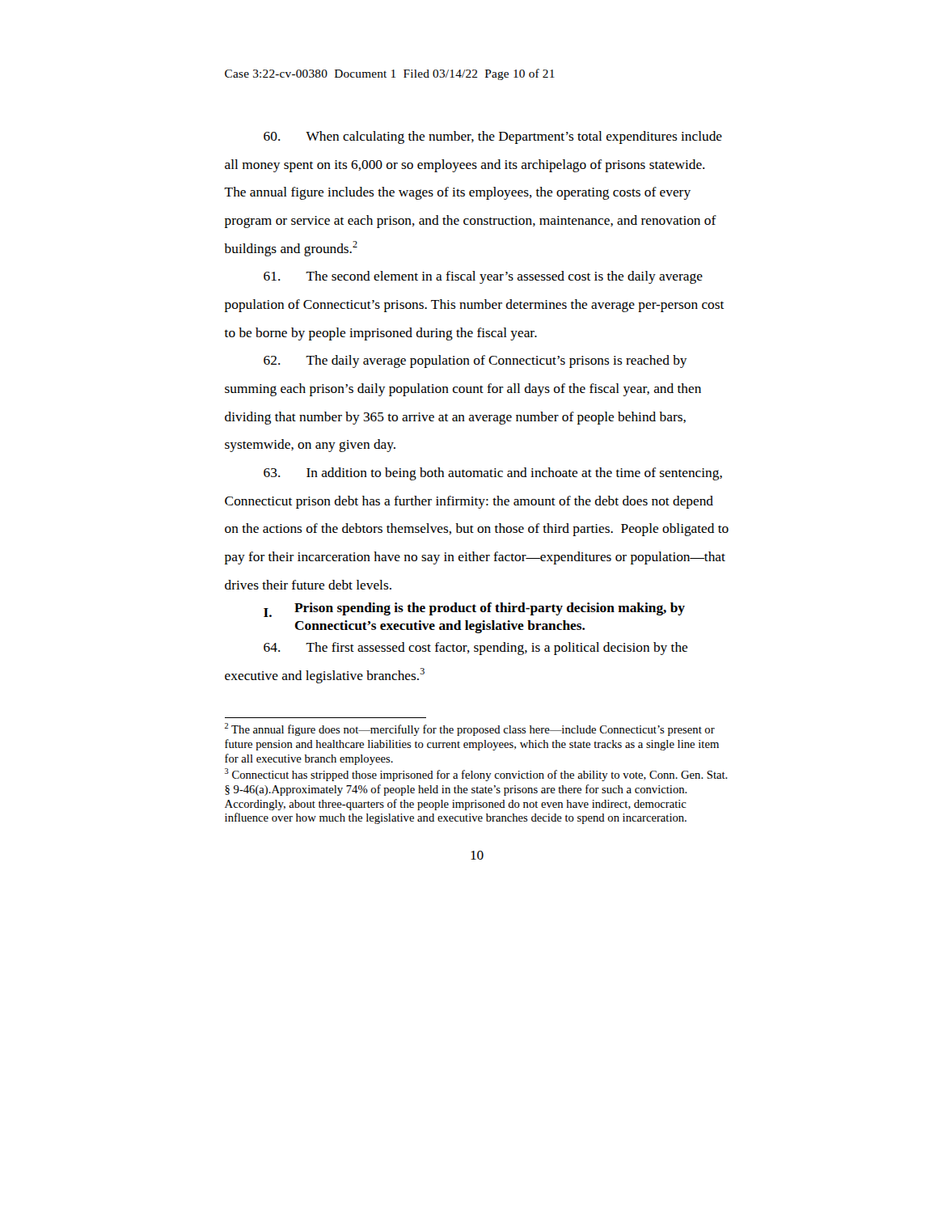Case 3:22-cv-00380 Document 1 Filed 03/14/22 Page 10 of 21
60. When calculating the number, the Department’s total expenditures include all money spent on its 6,000 or so employees and its archipelago of prisons statewide. The annual figure includes the wages of its employees, the operating costs of every program or service at each prison, and the construction, maintenance, and renovation of buildings and grounds.2
61. The second element in a fiscal year’s assessed cost is the daily average population of Connecticut’s prisons. This number determines the average per-person cost to be borne by people imprisoned during the fiscal year.
62. The daily average population of Connecticut’s prisons is reached by summing each prison’s daily population count for all days of the fiscal year, and then dividing that number by 365 to arrive at an average number of people behind bars, systemwide, on any given day.
63. In addition to being both automatic and inchoate at the time of sentencing, Connecticut prison debt has a further infirmity: the amount of the debt does not depend on the actions of the debtors themselves, but on those of third parties. People obligated to pay for their incarceration have no say in either factor—expenditures or population—that drives their future debt levels.
I. Prison spending is the product of third-party decision making, by Connecticut’s executive and legislative branches.
64. The first assessed cost factor, spending, is a political decision by the executive and legislative branches.3
2 The annual figure does not—mercifully for the proposed class here—include Connecticut’s present or future pension and healthcare liabilities to current employees, which the state tracks as a single line item for all executive branch employees.
3 Connecticut has stripped those imprisoned for a felony conviction of the ability to vote, Conn. Gen. Stat. § 9-46(a).Approximately 74% of people held in the state’s prisons are there for such a conviction. Accordingly, about three-quarters of the people imprisoned do not even have indirect, democratic influence over how much the legislative and executive branches decide to spend on incarceration.
10